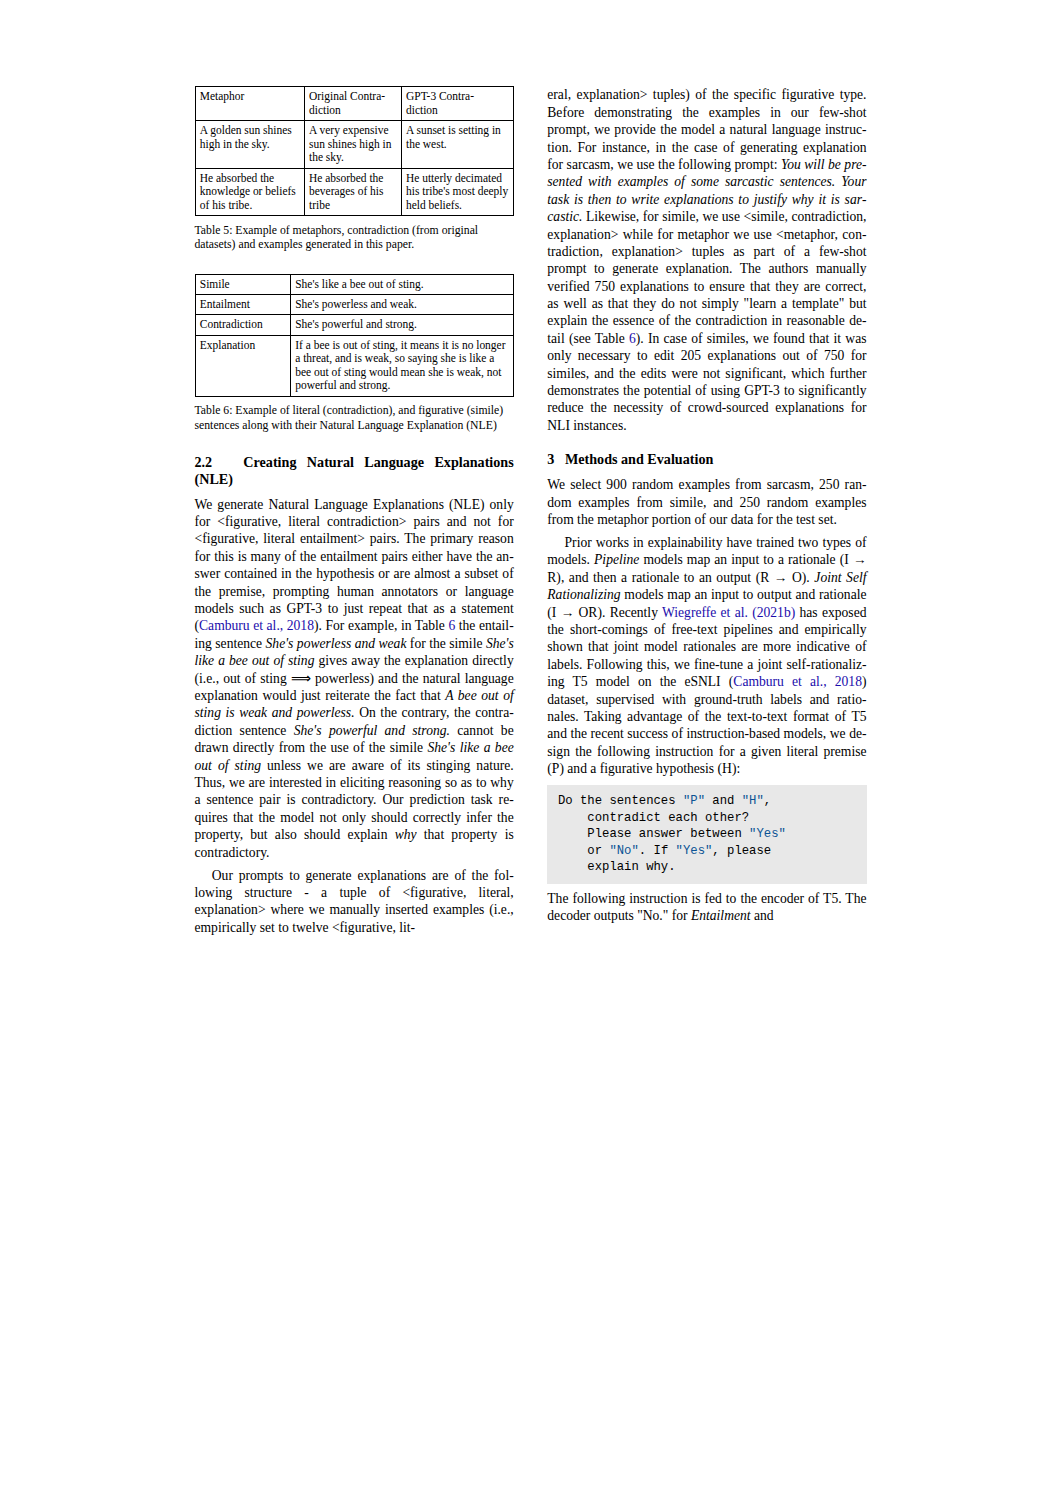| Metaphor | Original Contra- diction | GPT-3 Contra- diction |
| A golden sun shines high in the sky. | A very expensive sun shines high in the sky. | A sunset is setting in the west. |
| He absorbed the knowledge or beliefs of his tribe. | He absorbed the beverages of his tribe | He utterly decimated his tribe's most deeply held beliefs. |
Table 5: Example of metaphors, contradiction (from original datasets) and examples generated in this paper.
| Simile | She's like a bee out of sting. |
| Entailment | She's powerless and weak. |
| Contradiction | She's powerful and strong. |
| Explanation | If a bee is out of sting, it means it is no longer a threat, and is weak, so saying she is like a bee out of sting would mean she is weak, not powerful and strong. |
Table 6: Example of literal (contradiction), and figurative (simile) sentences along with their Natural Language Explanation (NLE)
2.2 Creating Natural Language Explanations (NLE)
We generate Natural Language Explanations (NLE) only for <figurative, literal contradiction> pairs and not for <figurative, literal entailment> pairs. The primary reason for this is many of the entailment pairs either have the answer contained in the hypothesis or are almost a subset of the premise, prompting human annotators or language models such as GPT-3 to just repeat that as a statement (Camburu et al., 2018). For example, in Table 6 the entailing sentence She's powerless and weak for the simile She's like a bee out of sting gives away the explanation directly (i.e., out of sting ⟹ powerless) and the natural language explanation would just reiterate the fact that A bee out of sting is weak and powerless. On the contrary, the contradiction sentence She's powerful and strong. cannot be drawn directly from the use of the simile She's like a bee out of sting unless we are aware of its stinging nature. Thus, we are interested in eliciting reasoning so as to why a sentence pair is contradictory. Our prediction task requires that the model not only should correctly infer the property, but also should explain why that property is contradictory.
Our prompts to generate explanations are of the following structure - a tuple of <figurative, literal, explanation> where we manually inserted examples (i.e., empirically set to twelve <figurative, lit-
eral, explanation> tuples) of the specific figurative type. Before demonstrating the examples in our few-shot prompt, we provide the model a natural language instruction. For instance, in the case of generating explanation for sarcasm, we use the following prompt: You will be presented with examples of some sarcastic sentences. Your task is then to write explanations to justify why it is sarcastic. Likewise, for simile, we use <simile, contradiction, explanation> while for metaphor we use <metaphor, contradiction, explanation> tuples as part of a few-shot prompt to generate explanation. The authors manually verified 750 explanations to ensure that they are correct, as well as that they do not simply "learn a template" but explain the essence of the contradiction in reasonable detail (see Table 6). In case of similes, we found that it was only necessary to edit 205 explanations out of 750 for similes, and the edits were not significant, which further demonstrates the potential of using GPT-3 to significantly reduce the necessity of crowd-sourced explanations for NLI instances.
3 Methods and Evaluation
We select 900 random examples from sarcasm, 250 random examples from simile, and 250 random examples from the metaphor portion of our data for the test set.
Prior works in explainability have trained two types of models. Pipeline models map an input to a rationale (I → R), and then a rationale to an output (R → O). Joint Self Rationalizing models map an input to output and rationale (I → OR). Recently Wiegreffe et al. (2021b) has exposed the short-comings of free-text pipelines and empirically shown that joint model rationales are more indicative of labels. Following this, we fine-tune a joint self-rationalizing T5 model on the eSNLI (Camburu et al., 2018) dataset, supervised with ground-truth labels and rationales. Taking advantage of the text-to-text format of T5 and the recent success of instruction-based models, we design the following instruction for a given literal premise (P) and a figurative hypothesis (H):
Do the sentences "P" and "H", contradict each other? Please answer between "Yes" or "No". If "Yes", please explain why.
The following instruction is fed to the encoder of T5. The decoder outputs "No." for Entailment and